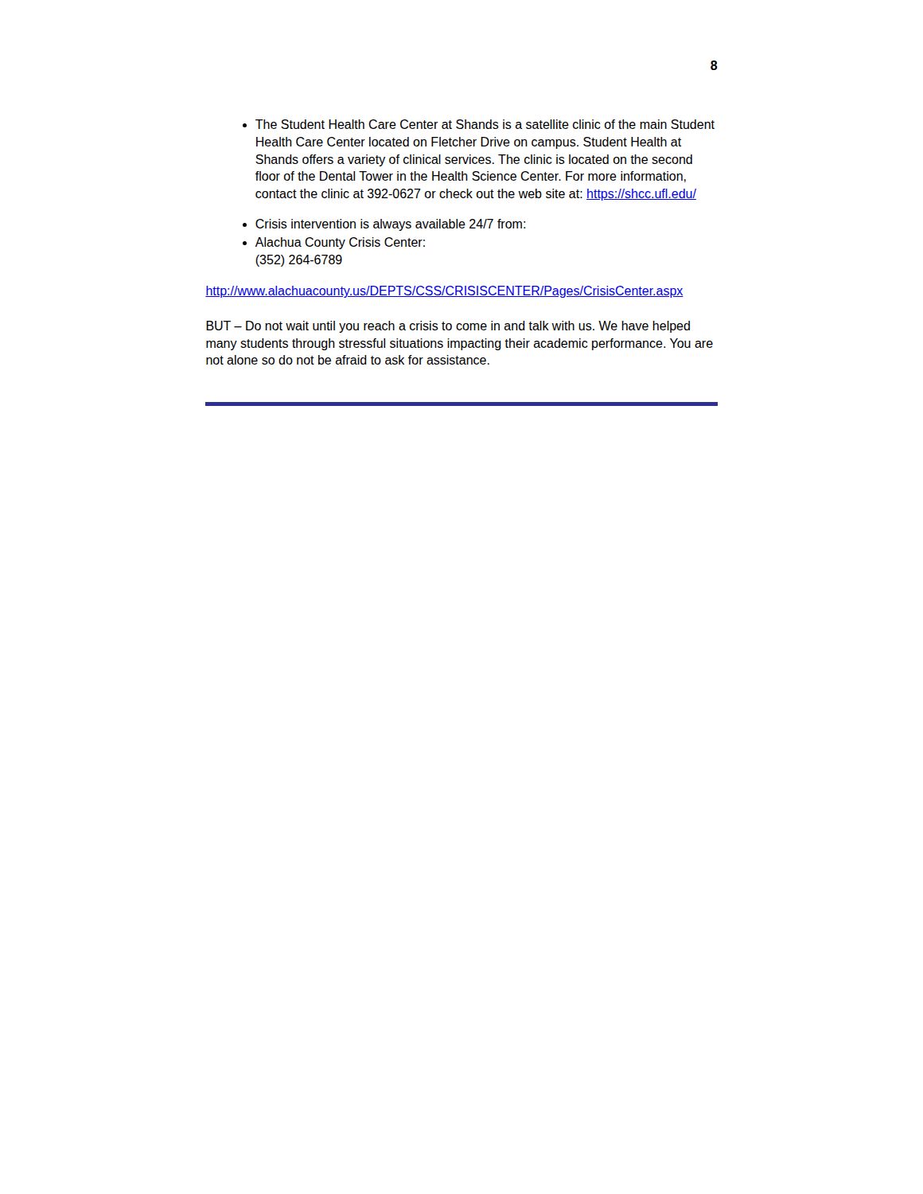8
The Student Health Care Center at Shands is a satellite clinic of the main Student Health Care Center located on Fletcher Drive on campus. Student Health at Shands offers a variety of clinical services. The clinic is located on the second floor of the Dental Tower in the Health Science Center. For more information, contact the clinic at 392-0627 or check out the web site at: https://shcc.ufl.edu/
Crisis intervention is always available 24/7 from:
Alachua County Crisis Center:
(352) 264-6789
http://www.alachuacounty.us/DEPTS/CSS/CRISISCENTER/Pages/CrisisCenter.aspx
BUT – Do not wait until you reach a crisis to come in and talk with us. We have helped many students through stressful situations impacting their academic performance. You are not alone so do not be afraid to ask for assistance.